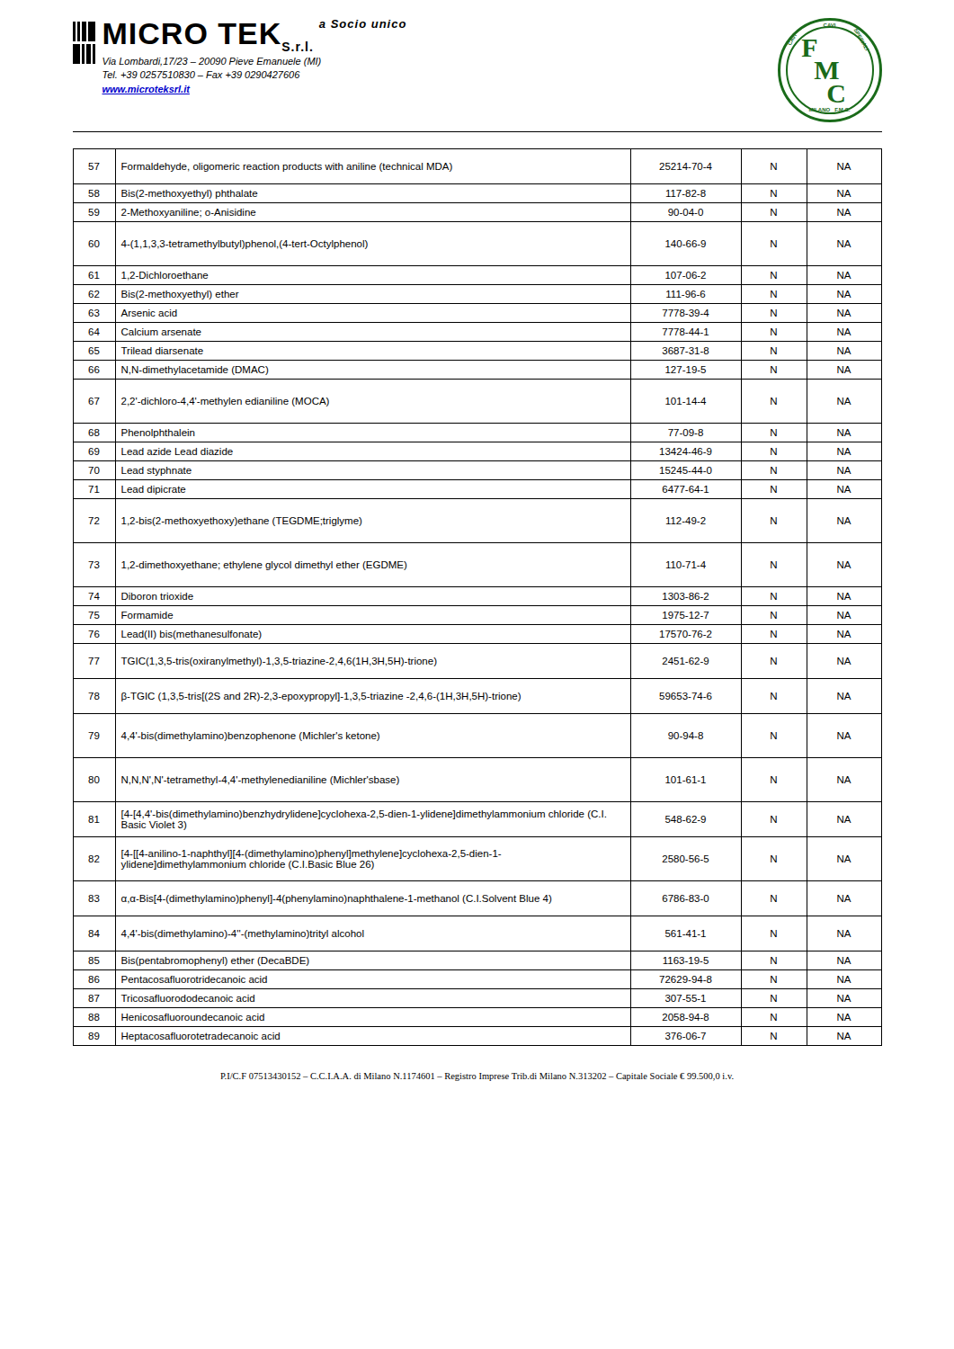MICRO TEKS.r.l. a Socio unico
Via Lombardi,17/23 – 20090 Pieve Emanuele (MI)
Tel. +39 0257510830 – Fax +39 0290427606
www.microteksrl.it
F M C
CAVI
MILANO F.M.C.
CAVI
SPECIALI
| 57 | Formaldehyde, oligomeric reaction products with aniline (technical MDA) | 25214-70-4 | N | NA |
| 58 | Bis(2-methoxyethyl) phthalate | 117-82-8 | N | NA |
| 59 | 2-Methoxyaniline; o-Anisidine | 90-04-0 | N | NA |
| 60 | 4-(1,1,3,3-tetramethylbutyl)phenol,(4-tert-Octylphenol) | 140-66-9 | N | NA |
| 61 | 1,2-Dichloroethane | 107-06-2 | N | NA |
| 62 | Bis(2-methoxyethyl) ether | 111-96-6 | N | NA |
| 63 | Arsenic acid | 7778-39-4 | N | NA |
| 64 | Calcium arsenate | 7778-44-1 | N | NA |
| 65 | Trilead diarsenate | 3687-31-8 | N | NA |
| 66 | N,N-dimethylacetamide (DMAC) | 127-19-5 | N | NA |
| 67 | 2,2'-dichloro-4,4'-methylen edianiline (MOCA) | 101-14-4 | N | NA |
| 68 | Phenolphthalein | 77-09-8 | N | NA |
| 69 | Lead azide Lead diazide | 13424-46-9 | N | NA |
| 70 | Lead styphnate | 15245-44-0 | N | NA |
| 71 | Lead dipicrate | 6477-64-1 | N | NA |
| 72 | 1,2-bis(2-methoxyethoxy)ethane (TEGDME;triglyme) | 112-49-2 | N | NA |
| 73 | 1,2-dimethoxyethane; ethylene glycol dimethyl ether (EGDME) | 110-71-4 | N | NA |
| 74 | Diboron trioxide | 1303-86-2 | N | NA |
| 75 | Formamide | 1975-12-7 | N | NA |
| 76 | Lead(II) bis(methanesulfonate) | 17570-76-2 | N | NA |
| 77 | TGIC(1,3,5-tris(oxiranylmethyl)-1,3,5-triazine-2,4,6(1H,3H,5H)-trione) | 2451-62-9 | N | NA |
| 78 | β-TGIC (1,3,5-tris[(2S and 2R)-2,3-epoxypropyl]-1,3,5-triazine -2,4,6-(1H,3H,5H)-trione) | 59653-74-6 | N | NA |
| 79 | 4,4'-bis(dimethylamino)benzophenone (Michler's ketone) | 90-94-8 | N | NA |
| 80 | N,N,N',N'-tetramethyl-4,4'-methylenedianiline (Michler'sbase) | 101-61-1 | N | NA |
| 81 | [4-[4,4'-bis(dimethylamino)benzhydrylidene]cyclohexa-2,5-dien-1-ylidene]dimethylammonium chloride (C.I. Basic Violet 3) | 548-62-9 | N | NA |
| 82 | [4-[[4-anilino-1-naphthyl][4-(dimethylamino)phenyl]methylene]cyclohexa-2,5-dien-1-ylidene]dimethylammonium chloride (C.I.Basic Blue 26) | 2580-56-5 | N | NA |
| 83 | α,α-Bis[4-(dimethylamino)phenyl]-4(phenylamino)naphthalene-1-methanol (C.I.Solvent Blue 4) | 6786-83-0 | N | NA |
| 84 | 4,4'-bis(dimethylamino)-4''-(methylamino)trityl alcohol | 561-41-1 | N | NA |
| 85 | Bis(pentabromophenyl) ether (DecaBDE) | 1163-19-5 | N | NA |
| 86 | Pentacosafluorotridecanoic acid | 72629-94-8 | N | NA |
| 87 | Tricosafluorododecanoic acid | 307-55-1 | N | NA |
| 88 | Henicosafluoroundecanoic acid | 2058-94-8 | N | NA |
| 89 | Heptacosafluorotetradecanoic acid | 376-06-7 | N | NA |
P.I/C.F 07513430152 – C.C.I.A.A. di Milano N.1174601 – Registro Imprese Trib.di Milano N.313202 – Capitale Sociale € 99.500,0 i.v.